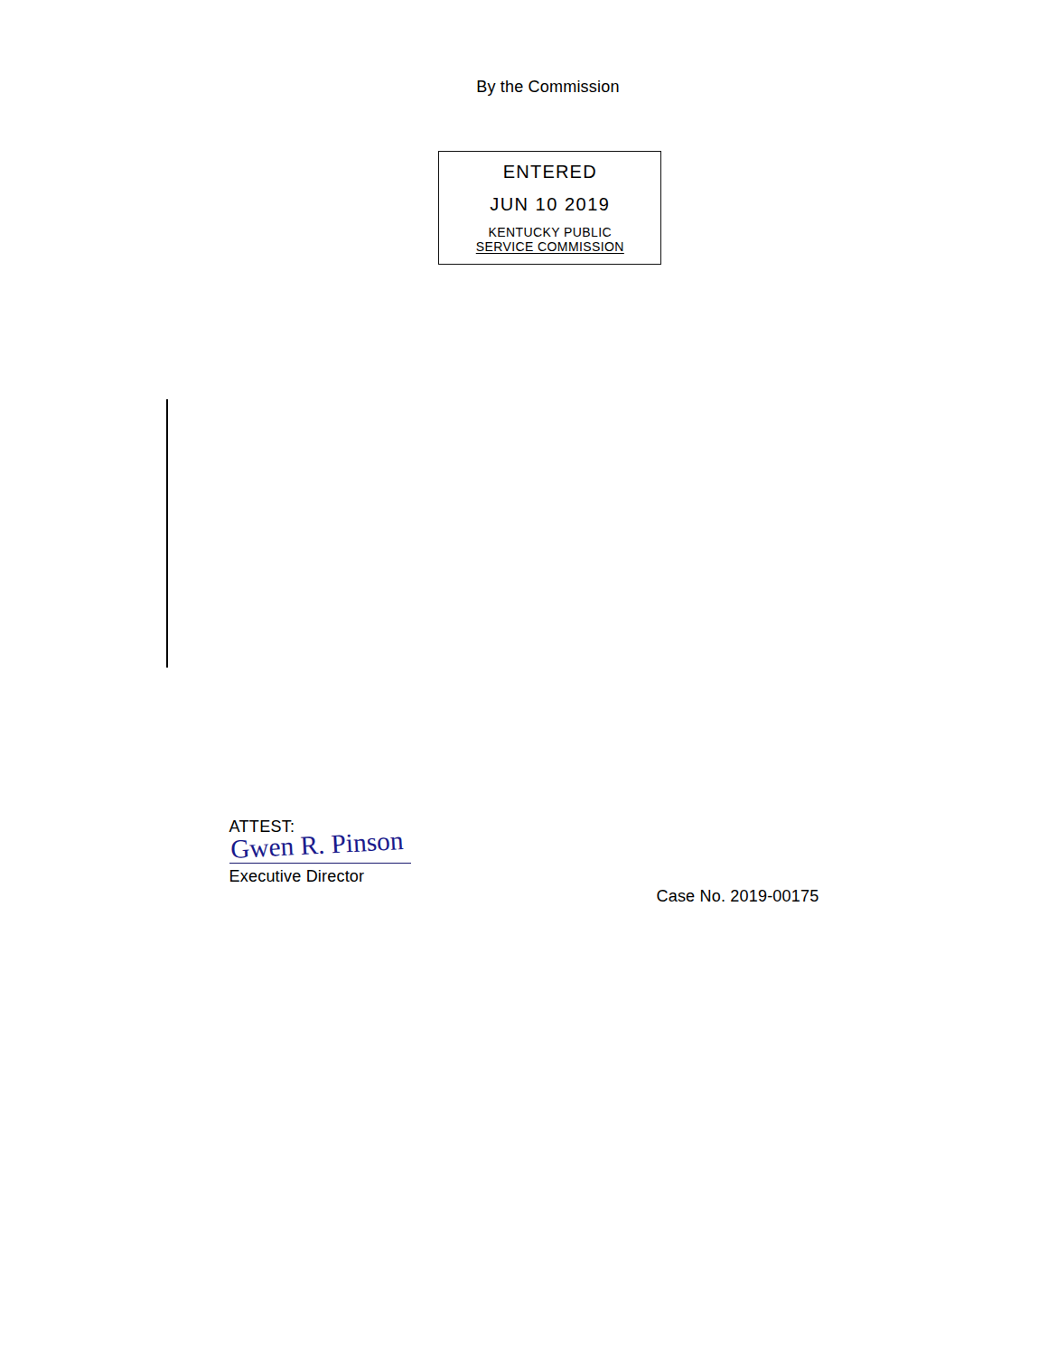By the Commission
ENTERED
JUN 10 2019
KENTUCKY PUBLIC SERVICE COMMISSION
ATTEST:
Gwen R. Pinson
Executive Director
Case No. 2019-00175